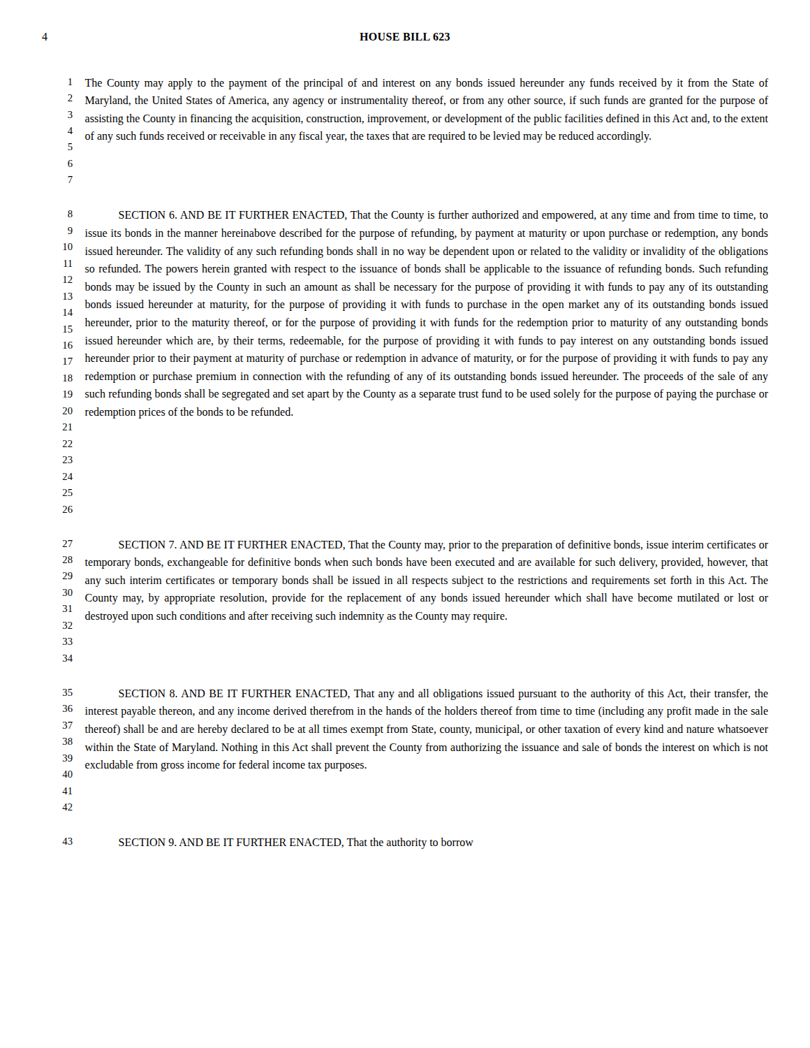4
HOUSE BILL 623
1
2
3
4
5
6
7
The County may apply to the payment of the principal of and interest on any bonds issued hereunder any funds received by it from the State of Maryland, the United States of America, any agency or instrumentality thereof, or from any other source, if such funds are granted for the purpose of assisting the County in financing the acquisition, construction, improvement, or development of the public facilities defined in this Act and, to the extent of any such funds received or receivable in any fiscal year, the taxes that are required to be levied may be reduced accordingly.
8
9
10
11
12
13
14
15
16
17
18
19
20
21
22
23
24
25
26
SECTION 6. AND BE IT FURTHER ENACTED, That the County is further authorized and empowered, at any time and from time to time, to issue its bonds in the manner hereinabove described for the purpose of refunding, by payment at maturity or upon purchase or redemption, any bonds issued hereunder. The validity of any such refunding bonds shall in no way be dependent upon or related to the validity or invalidity of the obligations so refunded. The powers herein granted with respect to the issuance of bonds shall be applicable to the issuance of refunding bonds. Such refunding bonds may be issued by the County in such an amount as shall be necessary for the purpose of providing it with funds to pay any of its outstanding bonds issued hereunder at maturity, for the purpose of providing it with funds to purchase in the open market any of its outstanding bonds issued hereunder, prior to the maturity thereof, or for the purpose of providing it with funds for the redemption prior to maturity of any outstanding bonds issued hereunder which are, by their terms, redeemable, for the purpose of providing it with funds to pay interest on any outstanding bonds issued hereunder prior to their payment at maturity of purchase or redemption in advance of maturity, or for the purpose of providing it with funds to pay any redemption or purchase premium in connection with the refunding of any of its outstanding bonds issued hereunder. The proceeds of the sale of any such refunding bonds shall be segregated and set apart by the County as a separate trust fund to be used solely for the purpose of paying the purchase or redemption prices of the bonds to be refunded.
27
28
29
30
31
32
33
34
SECTION 7. AND BE IT FURTHER ENACTED, That the County may, prior to the preparation of definitive bonds, issue interim certificates or temporary bonds, exchangeable for definitive bonds when such bonds have been executed and are available for such delivery, provided, however, that any such interim certificates or temporary bonds shall be issued in all respects subject to the restrictions and requirements set forth in this Act. The County may, by appropriate resolution, provide for the replacement of any bonds issued hereunder which shall have become mutilated or lost or destroyed upon such conditions and after receiving such indemnity as the County may require.
35
36
37
38
39
40
41
42
SECTION 8. AND BE IT FURTHER ENACTED, That any and all obligations issued pursuant to the authority of this Act, their transfer, the interest payable thereon, and any income derived therefrom in the hands of the holders thereof from time to time (including any profit made in the sale thereof) shall be and are hereby declared to be at all times exempt from State, county, municipal, or other taxation of every kind and nature whatsoever within the State of Maryland. Nothing in this Act shall prevent the County from authorizing the issuance and sale of bonds the interest on which is not excludable from gross income for federal income tax purposes.
43
SECTION 9. AND BE IT FURTHER ENACTED, That the authority to borrow